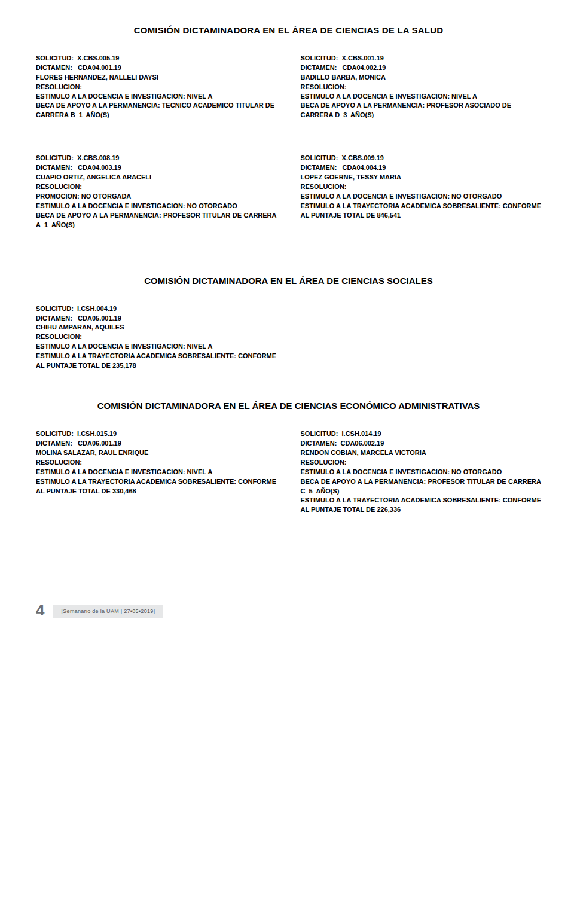COMISIÓN DICTAMINADORA EN EL ÁREA DE CIENCIAS DE LA SALUD
SOLICITUD: X.CBS.005.19
DICTAMEN: CDA04.001.19
FLORES HERNANDEZ, NALLELI DAYSI
RESOLUCION:
ESTIMULO A LA DOCENCIA E INVESTIGACION: NIVEL A
BECA DE APOYO A LA PERMANENCIA: TECNICO ACADEMICO TITULAR DE CARRERA B 1 AÑO(S)
SOLICITUD: X.CBS.001.19
DICTAMEN: CDA04.002.19
BADILLO BARBA, MONICA
RESOLUCION:
ESTIMULO A LA DOCENCIA E INVESTIGACION: NIVEL A
BECA DE APOYO A LA PERMANENCIA: PROFESOR ASOCIADO DE CARRERA D 3 AÑO(S)
SOLICITUD: X.CBS.008.19
DICTAMEN: CDA04.003.19
CUAPIO ORTIZ, ANGELICA ARACELI
RESOLUCION:
PROMOCION: NO OTORGADA
ESTIMULO A LA DOCENCIA E INVESTIGACION: NO OTORGADO
BECA DE APOYO A LA PERMANENCIA: PROFESOR TITULAR DE CARRERA A 1 AÑO(S)
SOLICITUD: X.CBS.009.19
DICTAMEN: CDA04.004.19
LOPEZ GOERNE, TESSY MARIA
RESOLUCION:
ESTIMULO A LA DOCENCIA E INVESTIGACION: NO OTORGADO
ESTIMULO A LA TRAYECTORIA ACADEMICA SOBRESALIENTE: CONFORME AL PUNTAJE TOTAL DE 846,541
COMISIÓN DICTAMINADORA EN EL ÁREA DE CIENCIAS SOCIALES
SOLICITUD: I.CSH.004.19
DICTAMEN: CDA05.001.19
CHIHU AMPARAN, AQUILES
RESOLUCION:
ESTIMULO A LA DOCENCIA E INVESTIGACION: NIVEL A
ESTIMULO A LA TRAYECTORIA ACADEMICA SOBRESALIENTE: CONFORME AL PUNTAJE TOTAL DE 235,178
COMISIÓN DICTAMINADORA EN EL ÁREA DE CIENCIAS ECONÓMICO ADMINISTRATIVAS
SOLICITUD: I.CSH.015.19
DICTAMEN: CDA06.001.19
MOLINA SALAZAR, RAUL ENRIQUE
RESOLUCION:
ESTIMULO A LA DOCENCIA E INVESTIGACION: NIVEL A
ESTIMULO A LA TRAYECTORIA ACADEMICA SOBRESALIENTE: CONFORME AL PUNTAJE TOTAL DE 330,468
SOLICITUD: I.CSH.014.19
DICTAMEN: CDA06.002.19
RENDON COBIAN, MARCELA VICTORIA
RESOLUCION:
ESTIMULO A LA DOCENCIA E INVESTIGACION: NO OTORGADO
BECA DE APOYO A LA PERMANENCIA: PROFESOR TITULAR DE CARRERA C 5 AÑO(S)
ESTIMULO A LA TRAYECTORIA ACADEMICA SOBRESALIENTE: CONFORME AL PUNTAJE TOTAL DE 226,336
4 [Semanario de la UAM | 27•05•2019]